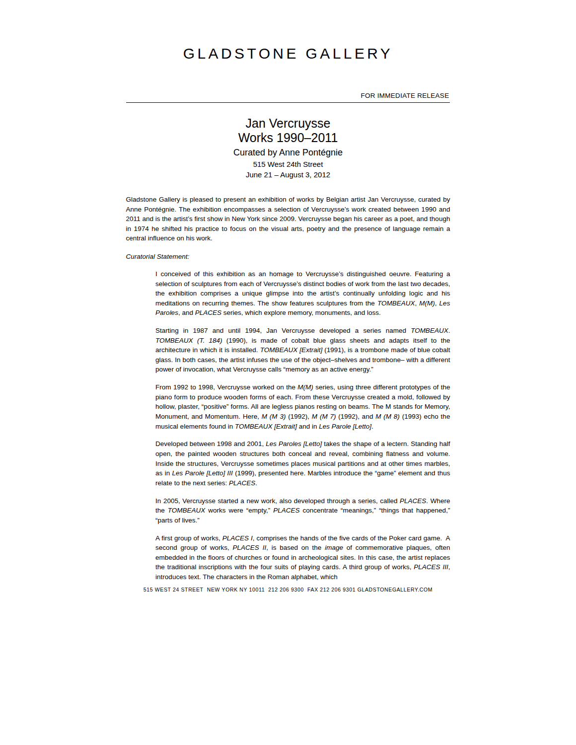GLADSTONE GALLERY
FOR IMMEDIATE RELEASE
Jan Vercruysse
Works 1990–2011
Curated by Anne Pontégnie
515 West 24th Street
June 21 – August 3, 2012
Gladstone Gallery is pleased to present an exhibition of works by Belgian artist Jan Vercruysse, curated by Anne Pontégnie. The exhibition encompasses a selection of Vercruysse’s work created between 1990 and 2011 and is the artist’s first show in New York since 2009. Vercruysse began his career as a poet, and though in 1974 he shifted his practice to focus on the visual arts, poetry and the presence of language remain a central influence on his work.
Curatorial Statement:
I conceived of this exhibition as an homage to Vercruysse’s distinguished oeuvre. Featuring a selection of sculptures from each of Vercruysse’s distinct bodies of work from the last two decades, the exhibition comprises a unique glimpse into the artist’s continually unfolding logic and his meditations on recurring themes. The show features sculptures from the TOMBEAUX, M(M), Les Paroles, and PLACES series, which explore memory, monuments, and loss.
Starting in 1987 and until 1994, Jan Vercruysse developed a series named TOMBEAUX. TOMBEAUX (T. 184) (1990), is made of cobalt blue glass sheets and adapts itself to the architecture in which it is installed. TOMBEAUX [Extrait] (1991), is a trombone made of blue cobalt glass. In both cases, the artist infuses the use of the object–shelves and trombone– with a different power of invocation, what Vercruysse calls “memory as an active energy.”
From 1992 to 1998, Vercruysse worked on the M(M) series, using three different prototypes of the piano form to produce wooden forms of each. From these Vercruysse created a mold, followed by hollow, plaster, “positive” forms. All are legless pianos resting on beams. The M stands for Memory, Monument, and Momentum. Here, M (M 3) (1992), M (M 7) (1992), and M (M 8) (1993) echo the musical elements found in TOMBEAUX [Extrait] and in Les Parole [Letto].
Developed between 1998 and 2001, Les Paroles [Letto] takes the shape of a lectern. Standing half open, the painted wooden structures both conceal and reveal, combining flatness and volume. Inside the structures, Vercruysse sometimes places musical partitions and at other times marbles, as in Les Parole [Letto] III (1999), presented here. Marbles introduce the “game” element and thus relate to the next series: PLACES.
In 2005, Vercruysse started a new work, also developed through a series, called PLACES. Where the TOMBEAUX works were “empty,” PLACES concentrate “meanings,” “things that happened,” “parts of lives.”
A first group of works, PLACES I, comprises the hands of the five cards of the Poker card game. A second group of works, PLACES II, is based on the image of commemorative plaques, often embedded in the floors of churches or found in archeological sites. In this case, the artist replaces the traditional inscriptions with the four suits of playing cards. A third group of works, PLACES III, introduces text. The characters in the Roman alphabet, which
515 WEST 24 STREET NEW YORK NY 10011 212 206 9300 FAX 212 206 9301 GLADSTONEGALLERY.COM